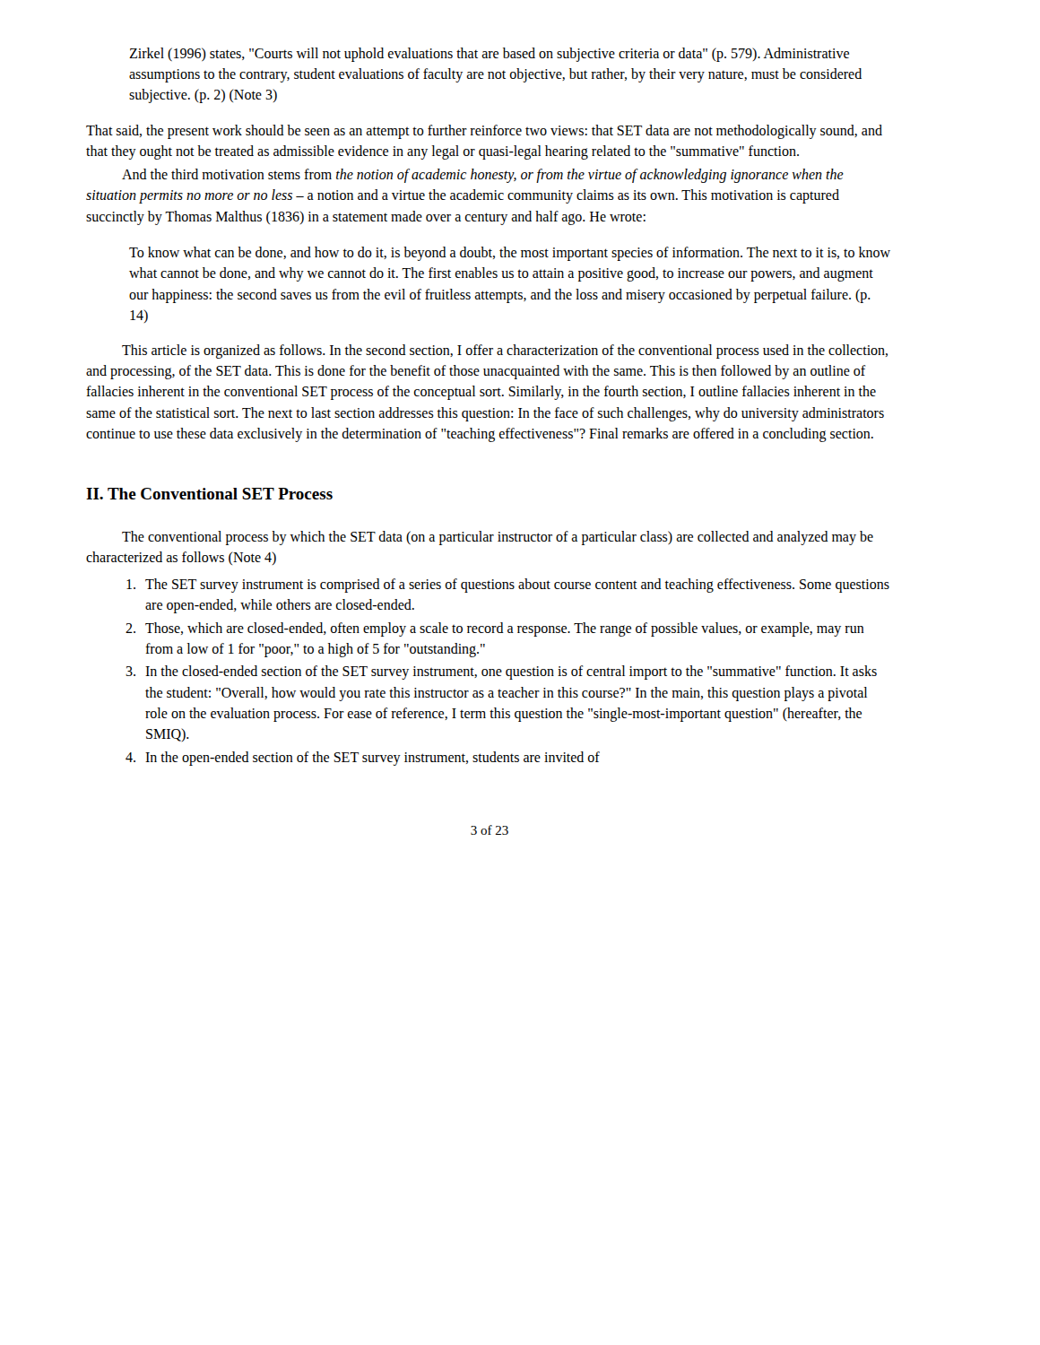Zirkel (1996) states, "Courts will not uphold evaluations that are based on subjective criteria or data" (p. 579). Administrative assumptions to the contrary, student evaluations of faculty are not objective, but rather, by their very nature, must be considered subjective. (p. 2) (Note 3)
That said, the present work should be seen as an attempt to further reinforce two views: that SET data are not methodologically sound, and that they ought not be treated as admissible evidence in any legal or quasi-legal hearing related to the "summative" function.
And the third motivation stems from the notion of academic honesty, or from the virtue of acknowledging ignorance when the situation permits no more or no less – a notion and a virtue the academic community claims as its own. This motivation is captured succinctly by Thomas Malthus (1836) in a statement made over a century and half ago. He wrote:
To know what can be done, and how to do it, is beyond a doubt, the most important species of information. The next to it is, to know what cannot be done, and why we cannot do it. The first enables us to attain a positive good, to increase our powers, and augment our happiness: the second saves us from the evil of fruitless attempts, and the loss and misery occasioned by perpetual failure. (p. 14)
This article is organized as follows. In the second section, I offer a characterization of the conventional process used in the collection, and processing, of the SET data. This is done for the benefit of those unacquainted with the same. This is then followed by an outline of fallacies inherent in the conventional SET process of the conceptual sort. Similarly, in the fourth section, I outline fallacies inherent in the same of the statistical sort. The next to last section addresses this question: In the face of such challenges, why do university administrators continue to use these data exclusively in the determination of "teaching effectiveness"? Final remarks are offered in a concluding section.
II. The Conventional SET Process
The conventional process by which the SET data (on a particular instructor of a particular class) are collected and analyzed may be characterized as follows (Note 4)
The SET survey instrument is comprised of a series of questions about course content and teaching effectiveness. Some questions are open-ended, while others are closed-ended.
Those, which are closed-ended, often employ a scale to record a response. The range of possible values, or example, may run from a low of 1 for "poor," to a high of 5 for "outstanding."
In the closed-ended section of the SET survey instrument, one question is of central import to the "summative" function. It asks the student: "Overall, how would you rate this instructor as a teacher in this course?" In the main, this question plays a pivotal role on the evaluation process. For ease of reference, I term this question the "single-most-important question" (hereafter, the SMIQ).
In the open-ended section of the SET survey instrument, students are invited of
3 of 23